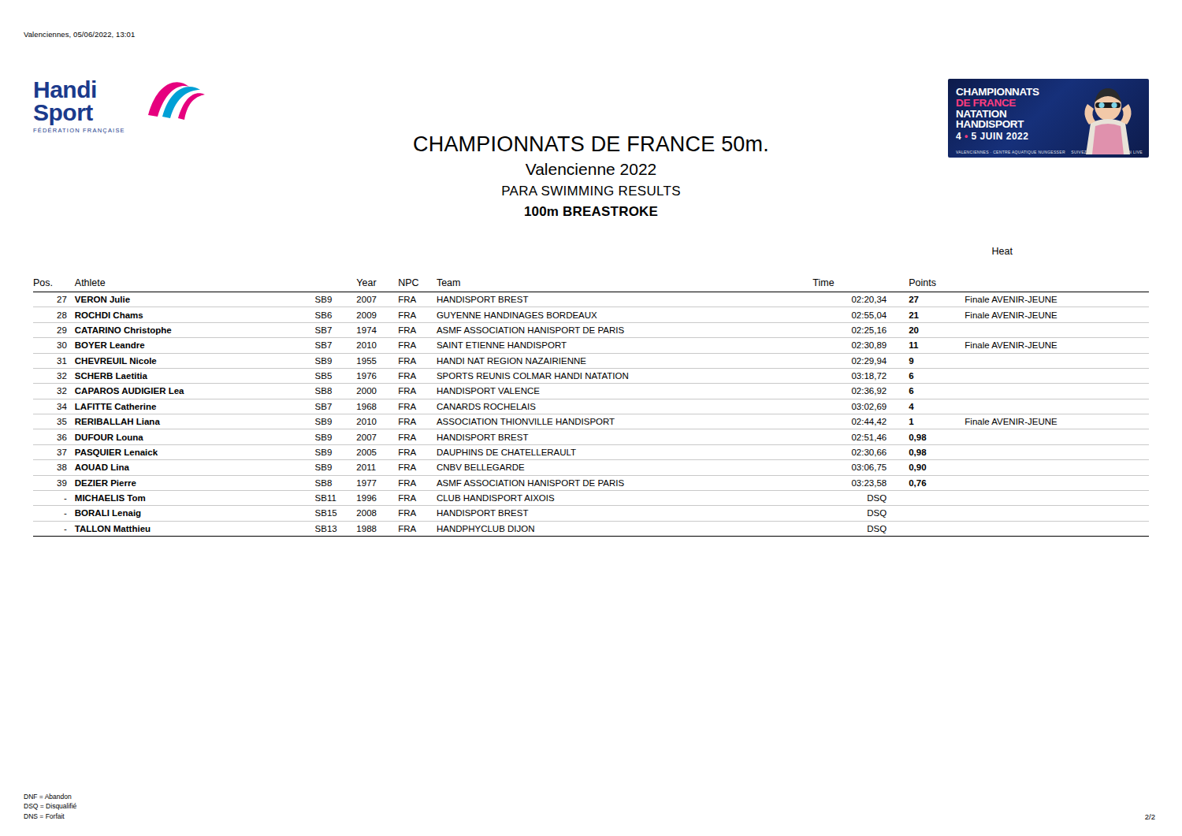Valenciennes, 05/06/2022, 13:01
Handi
Sport
FÉDÉRATION FRANÇAISE
CHAMPIONNATS
DE FRANCE
NATATION
HANDISPORT
4 • 5 JUIN 2022
VALENCIENNES · CENTRE AQUATIQUE NUNGESSER
SUIVEZ LA COMPÉTITION EN LIVE
CHAMPIONNATS DE FRANCE 50m.
Valencienne 2022
PARA SWIMMING RESULTS
100m BREASTROKE
Heat
| Pos. | Athlete | | Year | NPC | Team | Time | Points | |
| --- | --- | --- | --- | --- | --- | --- | --- | --- |
| 27 | VERON Julie | SB9 | 2007 | FRA | HANDISPORT BREST | 02:20,34 | 27 | Finale AVENIR-JEUNE |
| 28 | ROCHDI Chams | SB6 | 2009 | FRA | GUYENNE HANDINAGES BORDEAUX | 02:55,04 | 21 | Finale AVENIR-JEUNE |
| 29 | CATARINO Christophe | SB7 | 1974 | FRA | ASMF ASSOCIATION HANISPORT DE PARIS | 02:25,16 | 20 | |
| 30 | BOYER Leandre | SB7 | 2010 | FRA | SAINT ETIENNE HANDISPORT | 02:30,89 | 11 | Finale AVENIR-JEUNE |
| 31 | CHEVREUIL Nicole | SB9 | 1955 | FRA | HANDI NAT REGION NAZAIRIENNE | 02:29,94 | 9 | |
| 32 | SCHERB Laetitia | SB5 | 1976 | FRA | SPORTS REUNIS COLMAR HANDI NATATION | 03:18,72 | 6 | |
| 32 | CAPAROS AUDIGIER Lea | SB8 | 2000 | FRA | HANDISPORT VALENCE | 02:36,92 | 6 | |
| 34 | LAFITTE Catherine | SB7 | 1968 | FRA | CANARDS ROCHELAIS | 03:02,69 | 4 | |
| 35 | RERIBALLAH Liana | SB9 | 2010 | FRA | ASSOCIATION THIONVILLE HANDISPORT | 02:44,42 | 1 | Finale AVENIR-JEUNE |
| 36 | DUFOUR Louna | SB9 | 2007 | FRA | HANDISPORT BREST | 02:51,46 | 0,98 | |
| 37 | PASQUIER Lenaick | SB9 | 2005 | FRA | DAUPHINS DE CHATELLERAULT | 02:30,66 | 0,98 | |
| 38 | AOUAD Lina | SB9 | 2011 | FRA | CNBV BELLEGARDE | 03:06,75 | 0,90 | |
| 39 | DEZIER Pierre | SB8 | 1977 | FRA | ASMF ASSOCIATION HANISPORT DE PARIS | 03:23,58 | 0,76 | |
| - | MICHAELIS Tom | SB11 | 1996 | FRA | CLUB HANDISPORT AIXOIS | DSQ | | |
| - | BORALI Lenaig | SB15 | 2008 | FRA | HANDISPORT BREST | DSQ | | |
| - | TALLON Matthieu | SB13 | 1988 | FRA | HANDPHYCLUB DIJON | DSQ | | |
DNF = Abandon
DSQ = Disqualifié
DNS = Forfait
2/2